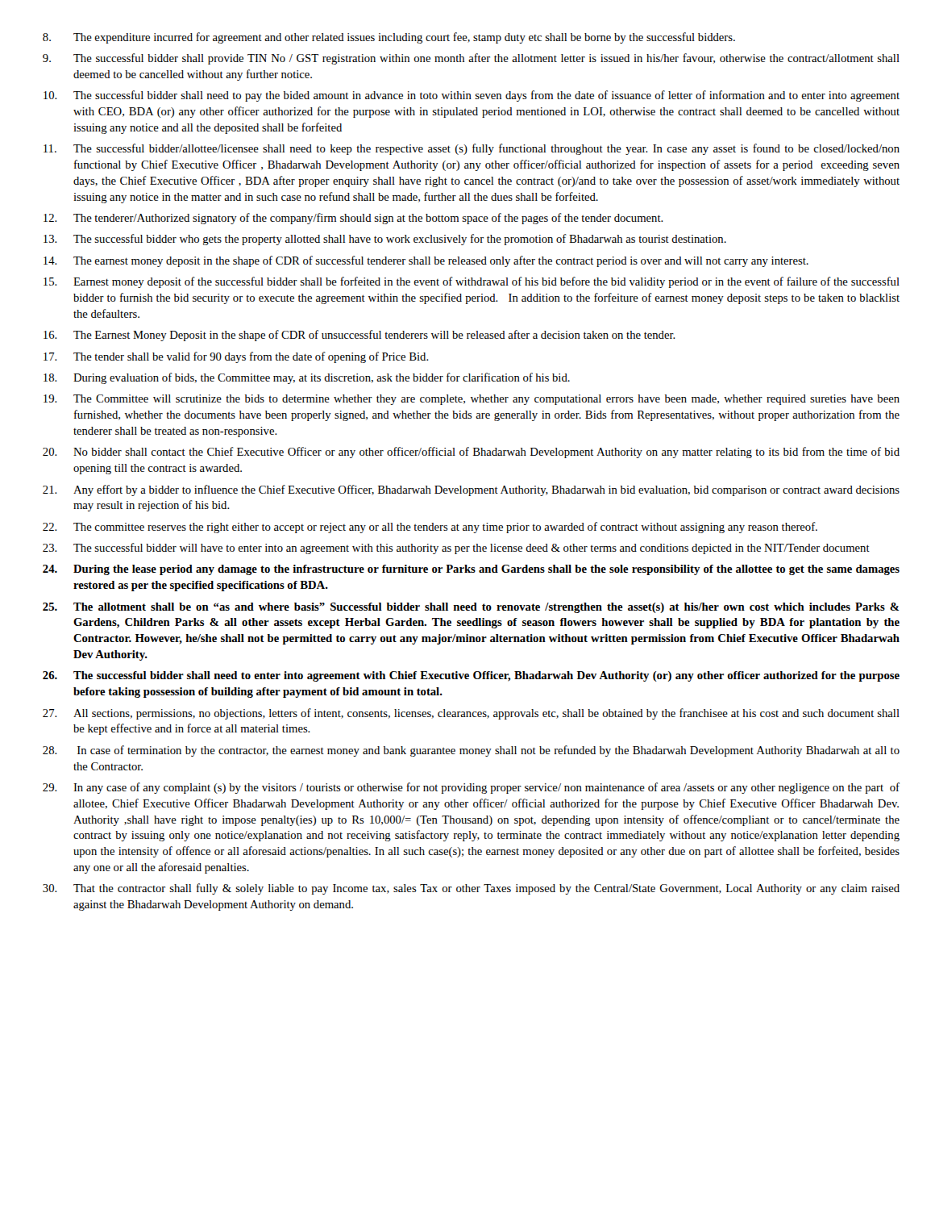The expenditure incurred for agreement and other related issues including court fee, stamp duty etc shall be borne by the successful bidders.
The successful bidder shall provide TIN No / GST registration within one month after the allotment letter is issued in his/her favour, otherwise the contract/allotment shall deemed to be cancelled without any further notice.
The successful bidder shall need to pay the bided amount in advance in toto within seven days from the date of issuance of letter of information and to enter into agreement with CEO, BDA (or) any other officer authorized for the purpose with in stipulated period mentioned in LOI, otherwise the contract shall deemed to be cancelled without issuing any notice and all the deposited shall be forfeited
The successful bidder/allottee/licensee shall need to keep the respective asset (s) fully functional throughout the year. In case any asset is found to be closed/locked/non functional by Chief Executive Officer , Bhadarwah Development Authority (or) any other officer/official authorized for inspection of assets for a period exceeding seven days, the Chief Executive Officer , BDA after proper enquiry shall have right to cancel the contract (or)/and to take over the possession of asset/work immediately without issuing any notice in the matter and in such case no refund shall be made, further all the dues shall be forfeited.
The tenderer/Authorized signatory of the company/firm should sign at the bottom space of the pages of the tender document.
The successful bidder who gets the property allotted shall have to work exclusively for the promotion of Bhadarwah as tourist destination.
The earnest money deposit in the shape of CDR of successful tenderer shall be released only after the contract period is over and will not carry any interest.
Earnest money deposit of the successful bidder shall be forfeited in the event of withdrawal of his bid before the bid validity period or in the event of failure of the successful bidder to furnish the bid security or to execute the agreement within the specified period. In addition to the forfeiture of earnest money deposit steps to be taken to blacklist the defaulters.
The Earnest Money Deposit in the shape of CDR of unsuccessful tenderers will be released after a decision taken on the tender.
The tender shall be valid for 90 days from the date of opening of Price Bid.
During evaluation of bids, the Committee may, at its discretion, ask the bidder for clarification of his bid.
The Committee will scrutinize the bids to determine whether they are complete, whether any computational errors have been made, whether required sureties have been furnished, whether the documents have been properly signed, and whether the bids are generally in order. Bids from Representatives, without proper authorization from the tenderer shall be treated as non-responsive.
No bidder shall contact the Chief Executive Officer or any other officer/official of Bhadarwah Development Authority on any matter relating to its bid from the time of bid opening till the contract is awarded.
Any effort by a bidder to influence the Chief Executive Officer, Bhadarwah Development Authority, Bhadarwah in bid evaluation, bid comparison or contract award decisions may result in rejection of his bid.
The committee reserves the right either to accept or reject any or all the tenders at any time prior to awarded of contract without assigning any reason thereof.
The successful bidder will have to enter into an agreement with this authority as per the license deed & other terms and conditions depicted in the NIT/Tender document
During the lease period any damage to the infrastructure or furniture or Parks and Gardens shall be the sole responsibility of the allottee to get the same damages restored as per the specified specifications of BDA.
The allotment shall be on “as and where basis” Successful bidder shall need to renovate /strengthen the asset(s) at his/her own cost which includes Parks & Gardens, Children Parks & all other assets except Herbal Garden. The seedlings of season flowers however shall be supplied by BDA for plantation by the Contractor. However, he/she shall not be permitted to carry out any major/minor alternation without written permission from Chief Executive Officer Bhadarwah Dev Authority.
The successful bidder shall need to enter into agreement with Chief Executive Officer, Bhadarwah Dev Authority (or) any other officer authorized for the purpose before taking possession of building after payment of bid amount in total.
All sections, permissions, no objections, letters of intent, consents, licenses, clearances, approvals etc, shall be obtained by the franchisee at his cost and such document shall be kept effective and in force at all material times.
In case of termination by the contractor, the earnest money and bank guarantee money shall not be refunded by the Bhadarwah Development Authority Bhadarwah at all to the Contractor.
In any case of any complaint (s) by the visitors / tourists or otherwise for not providing proper service/ non maintenance of area /assets or any other negligence on the part of allotee, Chief Executive Officer Bhadarwah Development Authority or any other officer/ official authorized for the purpose by Chief Executive Officer Bhadarwah Dev. Authority ,shall have right to impose penalty(ies) up to Rs 10,000/= (Ten Thousand) on spot, depending upon intensity of offence/compliant or to cancel/terminate the contract by issuing only one notice/explanation and not receiving satisfactory reply, to terminate the contract immediately without any notice/explanation letter depending upon the intensity of offence or all aforesaid actions/penalties. In all such case(s); the earnest money deposited or any other due on part of allottee shall be forfeited, besides any one or all the aforesaid penalties.
That the contractor shall fully & solely liable to pay Income tax, sales Tax or other Taxes imposed by the Central/State Government, Local Authority or any claim raised against the Bhadarwah Development Authority on demand.